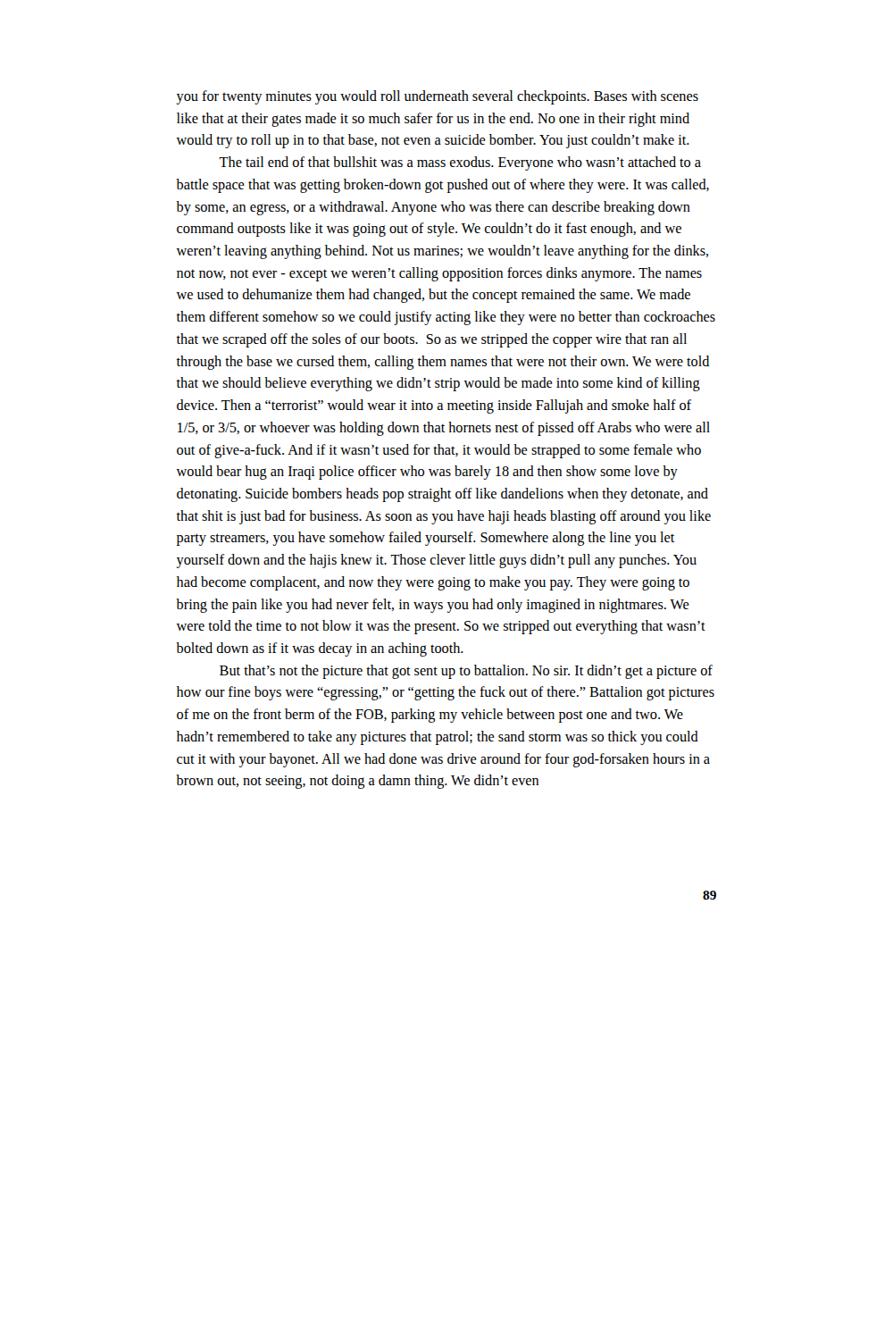you for twenty minutes you would roll underneath several checkpoints. Bases with scenes like that at their gates made it so much safer for us in the end. No one in their right mind would try to roll up in to that base, not even a suicide bomber. You just couldn’t make it.
The tail end of that bullshit was a mass exodus. Everyone who wasn’t attached to a battle space that was getting broken-down got pushed out of where they were. It was called, by some, an egress, or a withdrawal. Anyone who was there can describe breaking down command outposts like it was going out of style. We couldn’t do it fast enough, and we weren’t leaving anything behind. Not us marines; we wouldn’t leave anything for the dinks, not now, not ever - except we weren’t calling opposition forces dinks anymore. The names we used to dehumanize them had changed, but the concept remained the same. We made them different somehow so we could justify acting like they were no better than cockroaches that we scraped off the soles of our boots. So as we stripped the copper wire that ran all through the base we cursed them, calling them names that were not their own. We were told that we should believe everything we didn’t strip would be made into some kind of killing device. Then a “terrorist” would wear it into a meeting inside Fallujah and smoke half of 1/5, or 3/5, or whoever was holding down that hornets nest of pissed off Arabs who were all out of give-a-fuck. And if it wasn’t used for that, it would be strapped to some female who would bear hug an Iraqi police officer who was barely 18 and then show some love by detonating. Suicide bombers heads pop straight off like dandelions when they detonate, and that shit is just bad for business. As soon as you have haji heads blasting off around you like party streamers, you have somehow failed yourself. Somewhere along the line you let yourself down and the hajis knew it. Those clever little guys didn’t pull any punches. You had become complacent, and now they were going to make you pay. They were going to bring the pain like you had never felt, in ways you had only imagined in nightmares. We were told the time to not blow it was the present. So we stripped out everything that wasn’t bolted down as if it was decay in an aching tooth.
But that’s not the picture that got sent up to battalion. No sir. It didn’t get a picture of how our fine boys were “egressing,” or “getting the fuck out of there.” Battalion got pictures of me on the front berm of the FOB, parking my vehicle between post one and two. We hadn’t remembered to take any pictures that patrol; the sand storm was so thick you could cut it with your bayonet. All we had done was drive around for four god-forsaken hours in a brown out, not seeing, not doing a damn thing. We didn’t even
89